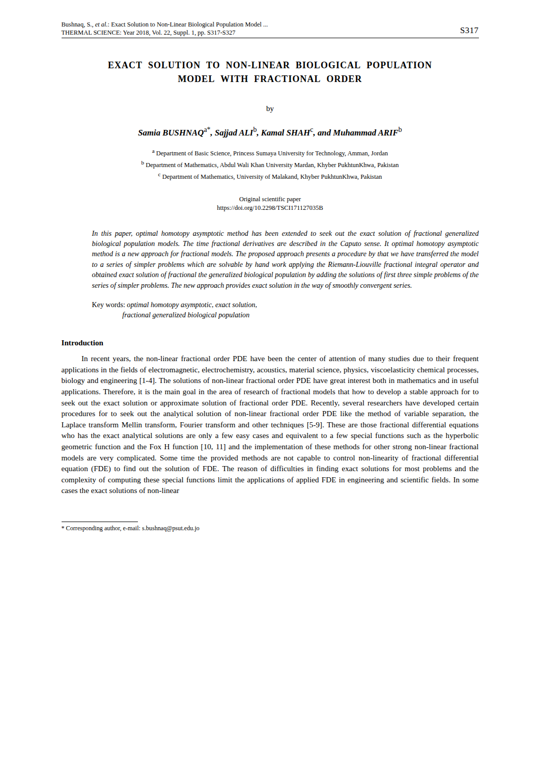Bushnaq, S., et al.: Exact Solution to Non-Linear Biological Population Model ...
THERMAL SCIENCE: Year 2018, Vol. 22, Suppl. 1, pp. S317-S327 S317
EXACT SOLUTION TO NON-LINEAR BIOLOGICAL POPULATION
MODEL WITH FRACTIONAL ORDER
by
Samia BUSHNAQa*, Sajjad ALIb, Kamal SHAHc, and Muhammad ARIFb
a Department of Basic Science, Princess Sumaya University for Technology, Amman, Jordan
b Department of Mathematics, Abdul Wali Khan University Mardan, Khyber PukhtunKhwa, Pakistan
c Department of Mathematics, University of Malakand, Khyber PukhtunKhwa, Pakistan
Original scientific paper
https://doi.org/10.2298/TSCI171127035B
In this paper, optimal homotopy asymptotic method has been extended to seek out the exact solution of fractional generalized biological population models. The time fractional derivatives are described in the Caputo sense. It optimal homotopy asymptotic method is a new approach for fractional models. The proposed approach presents a procedure by that we have transferred the model to a series of simpler problems which are solvable by hand work applying the Riemann-Liouville fractional integral operator and obtained exact solution of fractional the generalized biological population by adding the solutions of first three simple problems of the series of simpler problems. The new approach provides exact solution in the way of smoothly convergent series.
Key words: optimal homotopy asymptotic, exact solution,
fractional generalized biological population
Introduction
In recent years, the non-linear fractional order PDE have been the center of attention of many studies due to their frequent applications in the fields of electromagnetic, electrochemistry, acoustics, material science, physics, viscoelasticity chemical processes, biology and engineering [1-4]. The solutions of non-linear fractional order PDE have great interest both in mathematics and in useful applications. Therefore, it is the main goal in the area of research of fractional models that how to develop a stable approach for to seek out the exact solution or approximate solution of fractional order PDE. Recently, several researchers have developed certain procedures for to seek out the analytical solution of non-linear fractional order PDE like the method of variable separation, the Laplace transform Mellin transform, Fourier transform and other techniques [5-9]. These are those fractional differential equations who has the exact analytical solutions are only a few easy cases and equivalent to a few special functions such as the hyperbolic geometric function and the Fox H function [10, 11] and the implementation of these methods for other strong non-linear fractional models are very complicated. Some time the provided methods are not capable to control non-linearity of fractional differential equation (FDE) to find out the solution of FDE. The reason of difficulties in finding exact solutions for most problems and the complexity of computing these special functions limit the applications of applied FDE in engineering and scientific fields. In some cases the exact solutions of non-linear
* Corresponding author, e-mail: s.bushnaq@psut.edu.jo